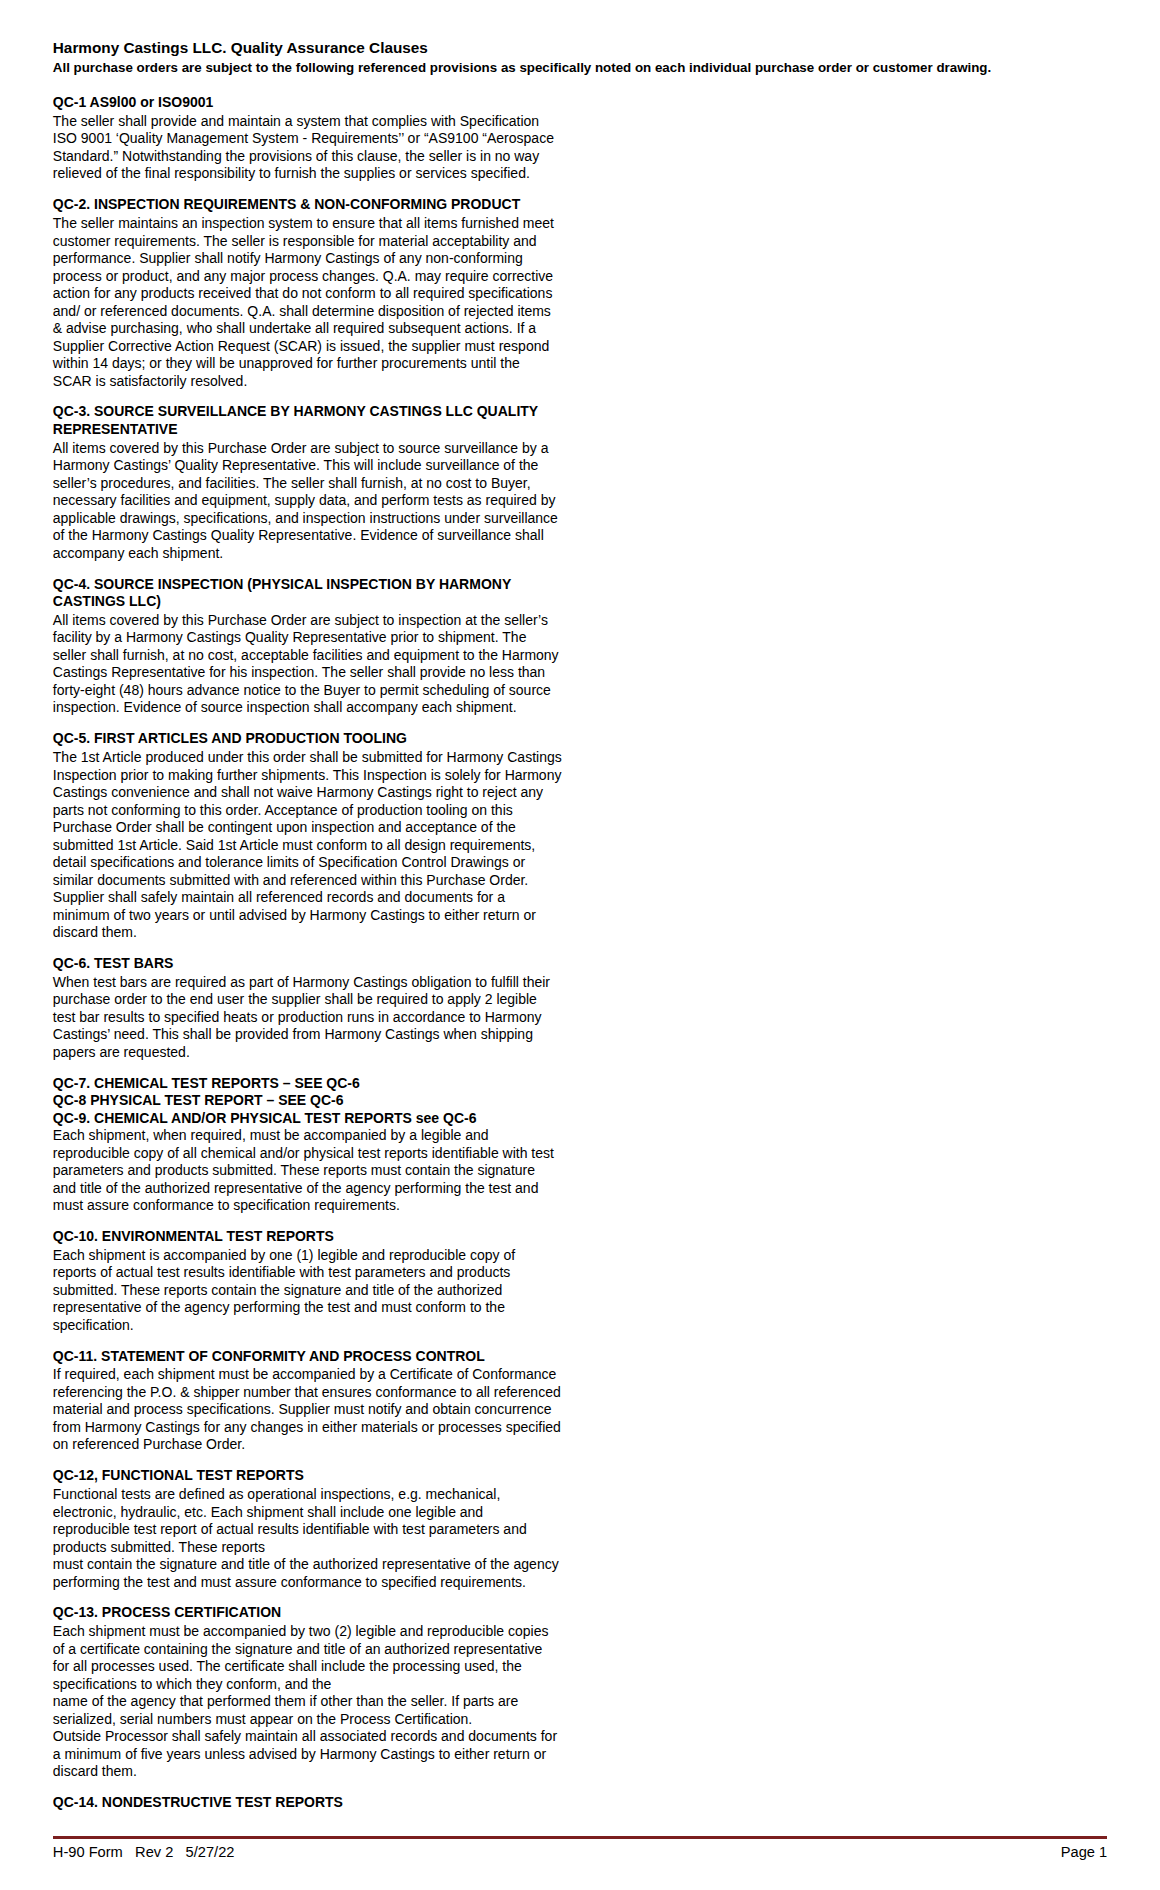Harmony Castings LLC. Quality Assurance Clauses
All purchase orders are subject to the following referenced provisions as specifically noted on each individual purchase order or customer drawing.
QC-1 AS9l00 or ISO9001
The seller shall provide and maintain a system that complies with Specification ISO 9001 ‘Quality Management System - Requirements’’ or “AS9100 “Aerospace Standard.” Notwithstanding the provisions of this clause, the seller is in no way relieved of the final responsibility to furnish the supplies or services specified.
QC-2. INSPECTION REQUIREMENTS & NON-CONFORMING PRODUCT
The seller maintains an inspection system to ensure that all items furnished meet customer requirements. The seller is responsible for material acceptability and performance. Supplier shall notify Harmony Castings of any non-conforming process or product, and any major process changes. Q.A. may require corrective action for any products received that do not conform to all required specifications and/ or referenced documents. Q.A. shall determine disposition of rejected items & advise purchasing, who shall undertake all required subsequent actions. If a Supplier Corrective Action Request (SCAR) is issued, the supplier must respond within 14 days; or they will be unapproved for further procurements until the SCAR is satisfactorily resolved.
QC-3. SOURCE SURVEILLANCE BY HARMONY CASTINGS LLC QUALITY REPRESENTATIVE
All items covered by this Purchase Order are subject to source surveillance by a Harmony Castings’ Quality Representative. This will include surveillance of the seller’s procedures, and facilities. The seller shall furnish, at no cost to Buyer, necessary facilities and equipment, supply data, and perform tests as required by applicable drawings, specifications, and inspection instructions under surveillance of the Harmony Castings Quality Representative. Evidence of surveillance shall accompany each shipment.
QC-4. SOURCE INSPECTION (PHYSICAL INSPECTION BY HARMONY CASTINGS LLC)
All items covered by this Purchase Order are subject to inspection at the seller’s facility by a Harmony Castings Quality Representative prior to shipment. The seller shall furnish, at no cost, acceptable facilities and equipment to the Harmony Castings Representative for his inspection. The seller shall provide no less than forty-eight (48) hours advance notice to the Buyer to permit scheduling of source inspection. Evidence of source inspection shall accompany each shipment.
QC-5. FIRST ARTICLES AND PRODUCTION TOOLING
The 1st Article produced under this order shall be submitted for Harmony Castings Inspection prior to making further shipments. This Inspection is solely for Harmony Castings convenience and shall not waive Harmony Castings right to reject any parts not conforming to this order. Acceptance of production tooling on this Purchase Order shall be contingent upon inspection and acceptance of the submitted 1st Article. Said 1st Article must conform to all design requirements, detail specifications and tolerance limits of Specification Control Drawings or similar documents submitted with and referenced within this Purchase Order. Supplier shall safely maintain all referenced records and documents for a minimum of two years or until advised by Harmony Castings to either return or discard them.
QC-6. TEST BARS
When test bars are required as part of Harmony Castings obligation to fulfill their purchase order to the end user the supplier shall be required to apply 2 legible test bar results to specified heats or production runs in accordance to Harmony Castings’ need. This shall be provided from Harmony Castings when shipping papers are requested.
QC-7. CHEMICAL TEST REPORTS – SEE QC-6
QC-8 PHYSICAL TEST REPORT – SEE QC-6
QC-9. CHEMICAL AND/OR PHYSICAL TEST REPORTS see QC-6
Each shipment, when required, must be accompanied by a legible and
reproducible copy of all chemical and/or physical test reports identifiable with test
parameters and products submitted. These reports must contain the signature and title of the authorized representative of the agency performing the test and must assure conformance to specification requirements.
QC-10. ENVIRONMENTAL TEST REPORTS
Each shipment is accompanied by one (1) legible and reproducible copy of reports of actual test results identifiable with test parameters and products submitted. These reports contain the signature and title of the authorized representative of the agency performing the test and must conform to the specification.
QC-11. STATEMENT OF CONFORMITY AND PROCESS CONTROL
If required, each shipment must be accompanied by a Certificate of Conformance referencing the P.O. & shipper number that ensures conformance to all referenced material and process specifications. Supplier must notify and obtain concurrence from Harmony Castings for any changes in either materials or processes specified on referenced Purchase Order.
QC-12, FUNCTIONAL TEST REPORTS
Functional tests are defined as operational inspections, e.g. mechanical, electronic, hydraulic, etc. Each shipment shall include one legible and reproducible test report of actual results identifiable with test parameters and products submitted. These reports
must contain the signature and title of the authorized representative of the agency performing the test and must assure conformance to specified requirements.
QC-13. PROCESS CERTIFICATION
Each shipment must be accompanied by two (2) legible and reproducible copies of a certificate containing the signature and title of an authorized representative for all processes used. The certificate shall include the processing used, the specifications to which they conform, and the
name of the agency that performed them if other than the seller. If parts are serialized, serial numbers must appear on the Process Certification.
Outside Processor shall safely maintain all associated records and documents for a minimum of five years unless advised by Harmony Castings to either return or discard them.
QC-14. NONDESTRUCTIVE TEST REPORTS
H-90 Form Rev 2 5/27/22 Page 1